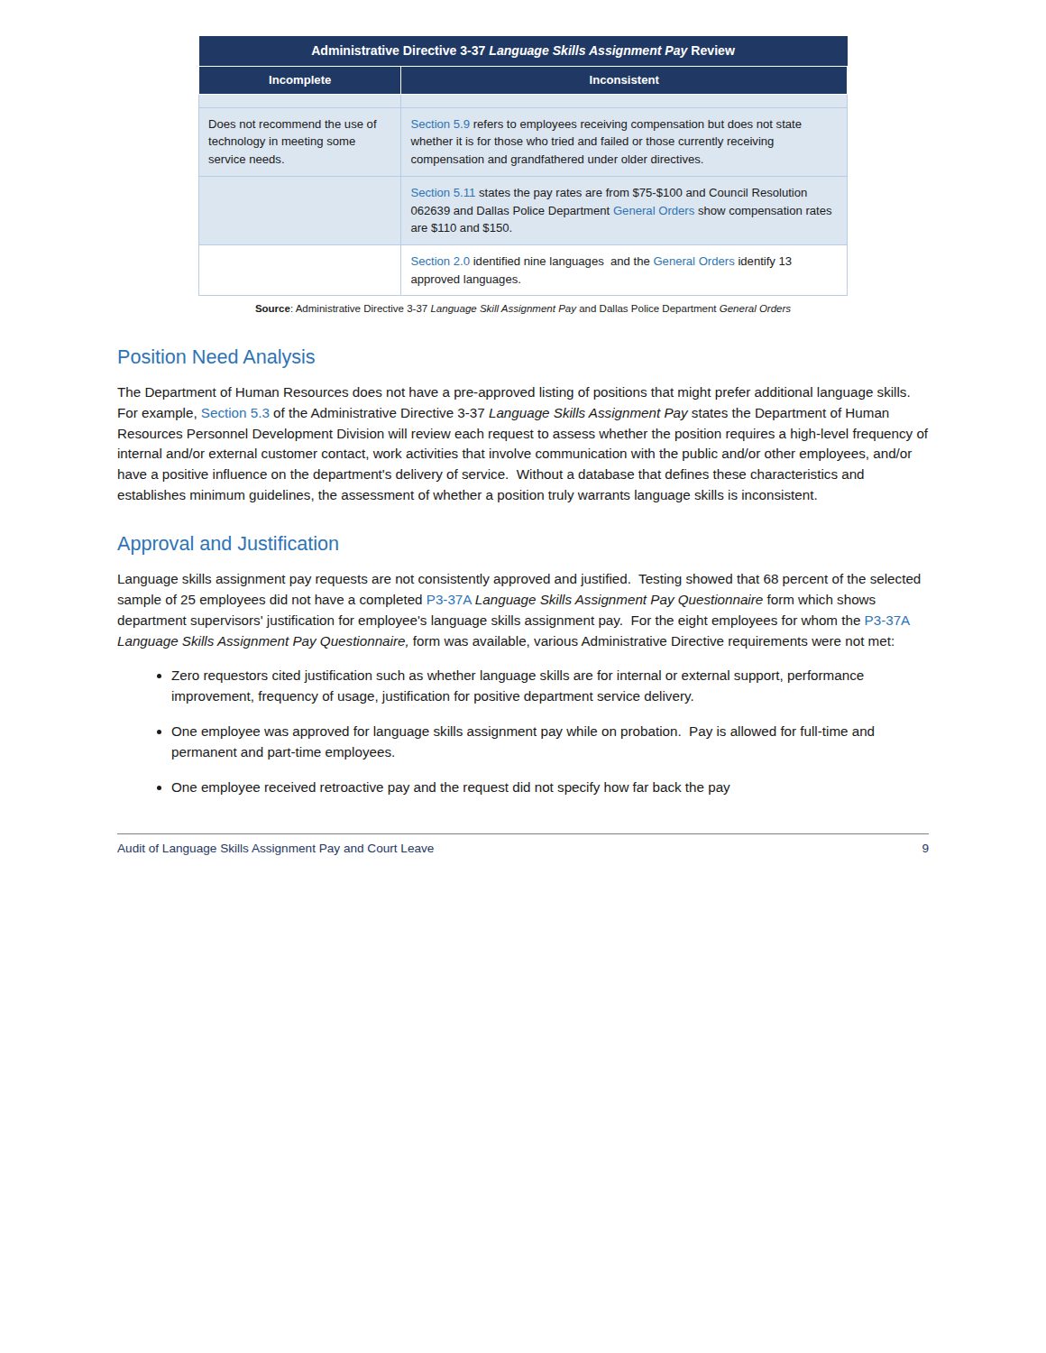| Administrative Directive 3-37 Language Skills Assignment Pay Review |
| --- |
| Incomplete | Inconsistent |
| Does not recommend the use of technology in meeting some service needs. | Section 5.9 refers to employees receiving compensation but does not state whether it is for those who tried and failed or those currently receiving compensation and grandfathered under older directives. |
| | Section 5.11 states the pay rates are from $75-$100 and Council Resolution 062639 and Dallas Police Department General Orders show compensation rates are $110 and $150. |
| | Section 2.0 identified nine languages and the General Orders identify 13 approved languages. |
Source: Administrative Directive 3-37 Language Skill Assignment Pay and Dallas Police Department General Orders
Position Need Analysis
The Department of Human Resources does not have a pre-approved listing of positions that might prefer additional language skills. For example, Section 5.3 of the Administrative Directive 3-37 Language Skills Assignment Pay states the Department of Human Resources Personnel Development Division will review each request to assess whether the position requires a high-level frequency of internal and/or external customer contact, work activities that involve communication with the public and/or other employees, and/or have a positive influence on the department's delivery of service. Without a database that defines these characteristics and establishes minimum guidelines, the assessment of whether a position truly warrants language skills is inconsistent.
Approval and Justification
Language skills assignment pay requests are not consistently approved and justified. Testing showed that 68 percent of the selected sample of 25 employees did not have a completed P3-37A Language Skills Assignment Pay Questionnaire form which shows department supervisors' justification for employee's language skills assignment pay. For the eight employees for whom the P3-37A Language Skills Assignment Pay Questionnaire, form was available, various Administrative Directive requirements were not met:
Zero requestors cited justification such as whether language skills are for internal or external support, performance improvement, frequency of usage, justification for positive department service delivery.
One employee was approved for language skills assignment pay while on probation. Pay is allowed for full-time and permanent and part-time employees.
One employee received retroactive pay and the request did not specify how far back the pay
Audit of Language Skills Assignment Pay and Court Leave 9